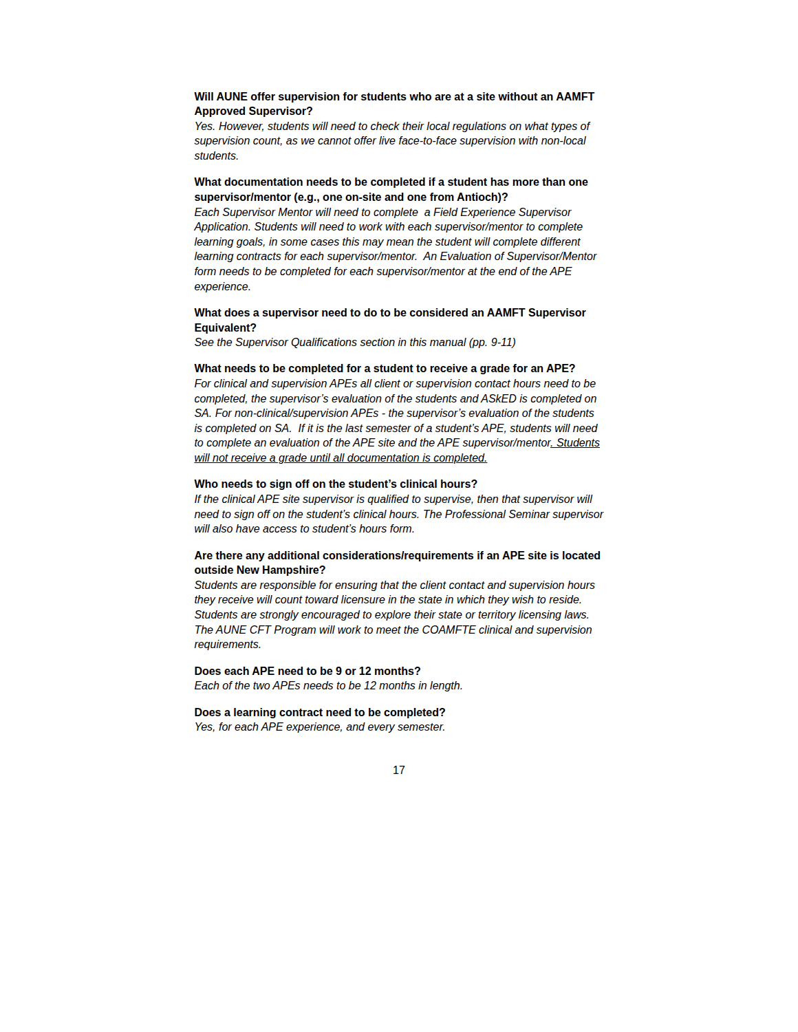Will AUNE offer supervision for students who are at a site without an AAMFT Approved Supervisor?
Yes. However, students will need to check their local regulations on what types of supervision count, as we cannot offer live face-to-face supervision with non-local students.
What documentation needs to be completed if a student has more than one supervisor/mentor (e.g., one on-site and one from Antioch)?
Each Supervisor Mentor will need to complete a Field Experience Supervisor Application. Students will need to work with each supervisor/mentor to complete learning goals, in some cases this may mean the student will complete different learning contracts for each supervisor/mentor. An Evaluation of Supervisor/Mentor form needs to be completed for each supervisor/mentor at the end of the APE experience.
What does a supervisor need to do to be considered an AAMFT Supervisor Equivalent?
See the Supervisor Qualifications section in this manual (pp. 9-11)
What needs to be completed for a student to receive a grade for an APE?
For clinical and supervision APEs all client or supervision contact hours need to be completed, the supervisor’s evaluation of the students and ASkED is completed on SA. For non-clinical/supervision APEs - the supervisor’s evaluation of the students is completed on SA. If it is the last semester of a student’s APE, students will need to complete an evaluation of the APE site and the APE supervisor/mentor. Students will not receive a grade until all documentation is completed.
Who needs to sign off on the student’s clinical hours?
If the clinical APE site supervisor is qualified to supervise, then that supervisor will need to sign off on the student’s clinical hours. The Professional Seminar supervisor will also have access to student’s hours form.
Are there any additional considerations/requirements if an APE site is located outside New Hampshire?
Students are responsible for ensuring that the client contact and supervision hours they receive will count toward licensure in the state in which they wish to reside. Students are strongly encouraged to explore their state or territory licensing laws. The AUNE CFT Program will work to meet the COAMFTE clinical and supervision requirements.
Does each APE need to be 9 or 12 months?
Each of the two APEs needs to be 12 months in length.
Does a learning contract need to be completed?
Yes, for each APE experience, and every semester.
17